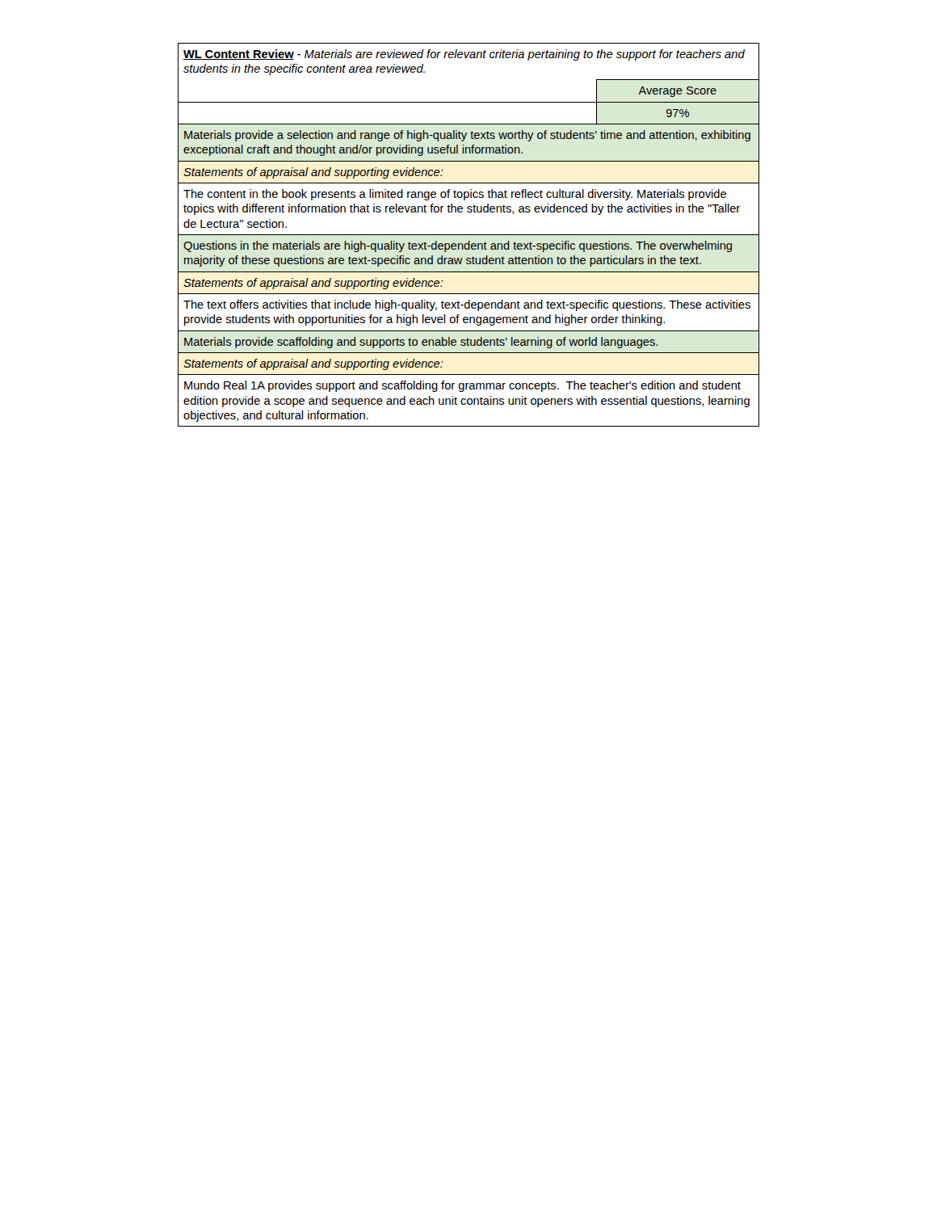| WL Content Review - Materials are reviewed for relevant criteria pertaining to the support for teachers and students in the specific content area reviewed. |
| | Average Score |
| | 97% |
| Materials provide a selection and range of high-quality texts worthy of students' time and attention, exhibiting exceptional craft and thought and/or providing useful information. |
| Statements of appraisal and supporting evidence: |
| The content in the book presents a limited range of topics that reflect cultural diversity. Materials provide topics with different information that is relevant for the students, as evidenced by the activities in the "Taller de Lectura" section. |
| Questions in the materials are high-quality text-dependent and text-specific questions. The overwhelming majority of these questions are text-specific and draw student attention to the particulars in the text. |
| Statements of appraisal and supporting evidence: |
| The text offers activities that include high-quality, text-dependant and text-specific questions. These activities provide students with opportunities for a high level of engagement and higher order thinking. |
| Materials provide scaffolding and supports to enable students' learning of world languages. |
| Statements of appraisal and supporting evidence: |
| Mundo Real 1A provides support and scaffolding for grammar concepts. The teacher's edition and student edition provide a scope and sequence and each unit contains unit openers with essential questions, learning objectives, and cultural information. |